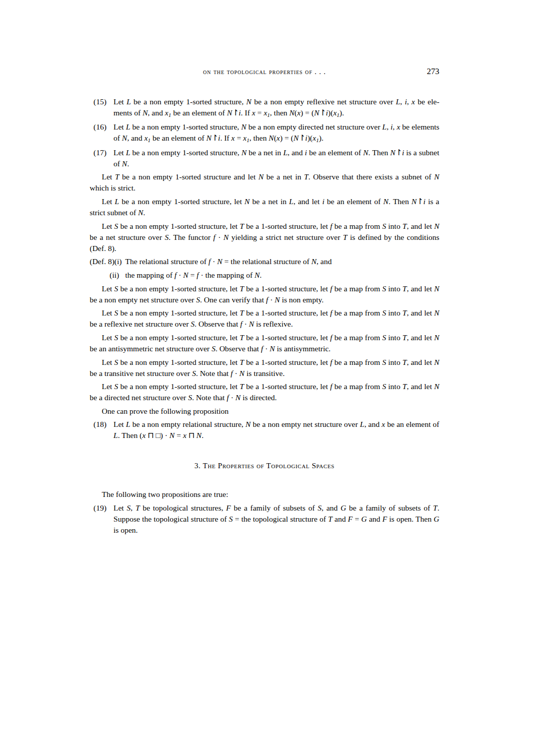on the topological properties of . . .
273
(15) Let L be a non empty 1-sorted structure, N be a non empty reflexive net structure over L, i, x be elements of N, and x1 be an element of N↾i. If x = x1, then N(x) = (N↾i)(x1).
(16) Let L be a non empty 1-sorted structure, N be a non empty directed net structure over L, i, x be elements of N, and x1 be an element of N↾i. If x = x1, then N(x) = (N↾i)(x1).
(17) Let L be a non empty 1-sorted structure, N be a net in L, and i be an element of N. Then N↾i is a subnet of N.
Let T be a non empty 1-sorted structure and let N be a net in T. Observe that there exists a subnet of N which is strict.
Let L be a non empty 1-sorted structure, let N be a net in L, and let i be an element of N. Then N↾i is a strict subnet of N.
Let S be a non empty 1-sorted structure, let T be a 1-sorted structure, let f be a map from S into T, and let N be a net structure over S. The functor f · N yielding a strict net structure over T is defined by the conditions (Def. 8).
(Def. 8)(i) The relational structure of f · N = the relational structure of N, and
(ii) the mapping of f · N = f · the mapping of N.
Let S be a non empty 1-sorted structure, let T be a 1-sorted structure, let f be a map from S into T, and let N be a non empty net structure over S. One can verify that f · N is non empty.
Let S be a non empty 1-sorted structure, let T be a 1-sorted structure, let f be a map from S into T, and let N be a reflexive net structure over S. Observe that f · N is reflexive.
Let S be a non empty 1-sorted structure, let T be a 1-sorted structure, let f be a map from S into T, and let N be an antisymmetric net structure over S. Observe that f · N is antisymmetric.
Let S be a non empty 1-sorted structure, let T be a 1-sorted structure, let f be a map from S into T, and let N be a transitive net structure over S. Note that f · N is transitive.
Let S be a non empty 1-sorted structure, let T be a 1-sorted structure, let f be a map from S into T, and let N be a directed net structure over S. Note that f · N is directed.
One can prove the following proposition
(18) Let L be a non empty relational structure, N be a non empty net structure over L, and x be an element of L. Then (x ⊓ □) · N = x ⊓ N.
3. The Properties of Topological Spaces
The following two propositions are true:
(19) Let S, T be topological structures, F be a family of subsets of S, and G be a family of subsets of T. Suppose the topological structure of S = the topological structure of T and F = G and F is open. Then G is open.